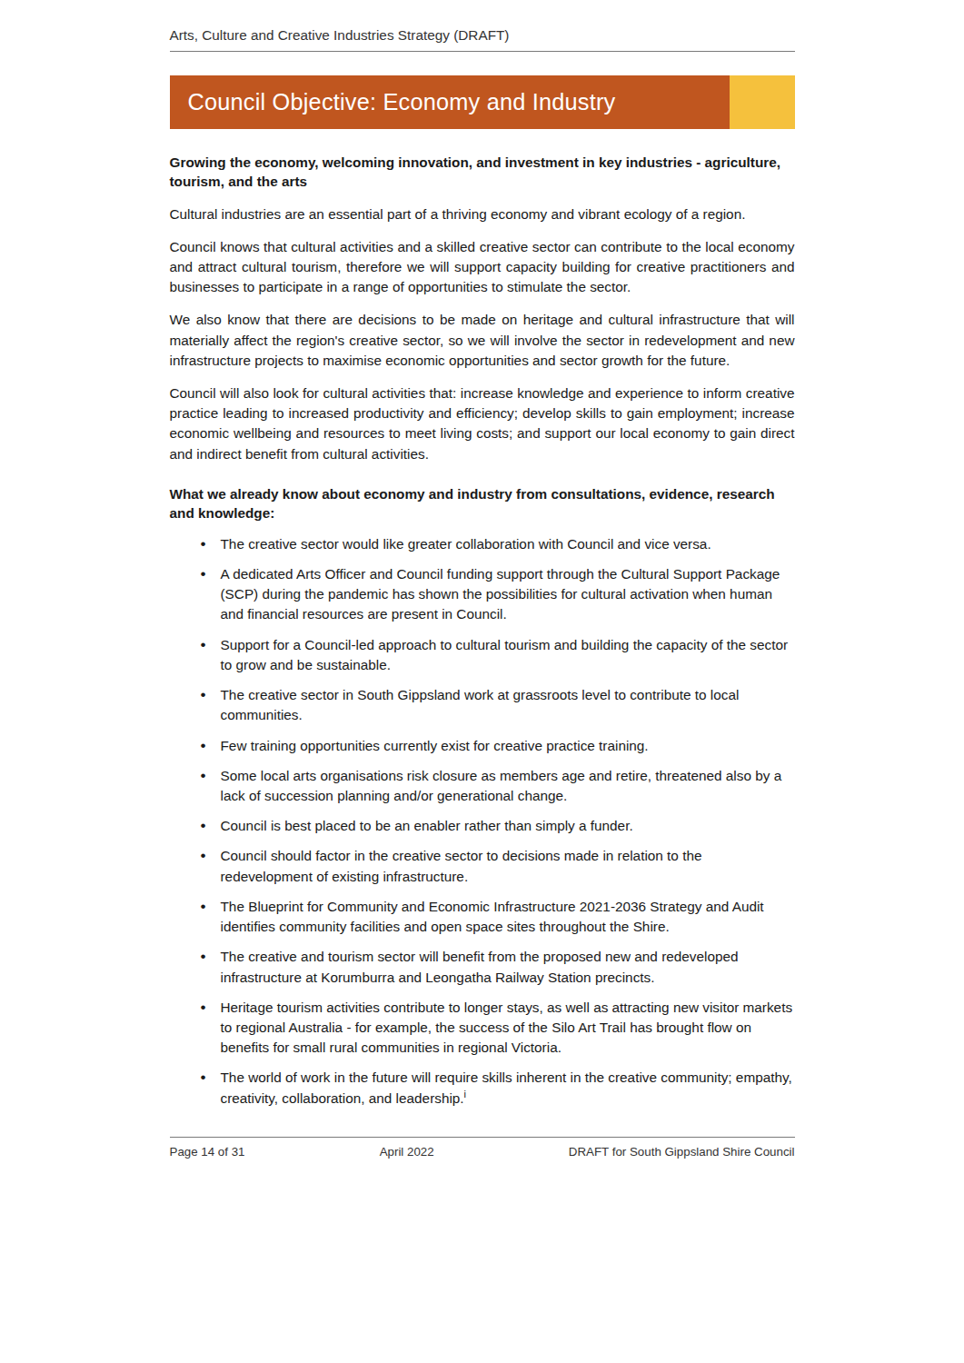Arts, Culture and Creative Industries Strategy (DRAFT)
Council Objective: Economy and Industry
Growing the economy, welcoming innovation, and investment in key industries - agriculture, tourism, and the arts
Cultural industries are an essential part of a thriving economy and vibrant ecology of a region.
Council knows that cultural activities and a skilled creative sector can contribute to the local economy and attract cultural tourism, therefore we will support capacity building for creative practitioners and businesses to participate in a range of opportunities to stimulate the sector.
We also know that there are decisions to be made on heritage and cultural infrastructure that will materially affect the region's creative sector, so we will involve the sector in redevelopment and new infrastructure projects to maximise economic opportunities and sector growth for the future.
Council will also look for cultural activities that: increase knowledge and experience to inform creative practice leading to increased productivity and efficiency; develop skills to gain employment; increase economic wellbeing and resources to meet living costs; and support our local economy to gain direct and indirect benefit from cultural activities.
What we already know about economy and industry from consultations, evidence, research and knowledge:
The creative sector would like greater collaboration with Council and vice versa.
A dedicated Arts Officer and Council funding support through the Cultural Support Package (SCP) during the pandemic has shown the possibilities for cultural activation when human and financial resources are present in Council.
Support for a Council-led approach to cultural tourism and building the capacity of the sector to grow and be sustainable.
The creative sector in South Gippsland work at grassroots level to contribute to local communities.
Few training opportunities currently exist for creative practice training.
Some local arts organisations risk closure as members age and retire, threatened also by a lack of succession planning and/or generational change.
Council is best placed to be an enabler rather than simply a funder.
Council should factor in the creative sector to decisions made in relation to the redevelopment of existing infrastructure.
The Blueprint for Community and Economic Infrastructure 2021-2036 Strategy and Audit identifies community facilities and open space sites throughout the Shire.
The creative and tourism sector will benefit from the proposed new and redeveloped infrastructure at Korumburra and Leongatha Railway Station precincts.
Heritage tourism activities contribute to longer stays, as well as attracting new visitor markets to regional Australia - for example, the success of the Silo Art Trail has brought flow on benefits for small rural communities in regional Victoria.
The world of work in the future will require skills inherent in the creative community; empathy, creativity, collaboration, and leadership.i
Page 14 of 31 April 2022 DRAFT for South Gippsland Shire Council